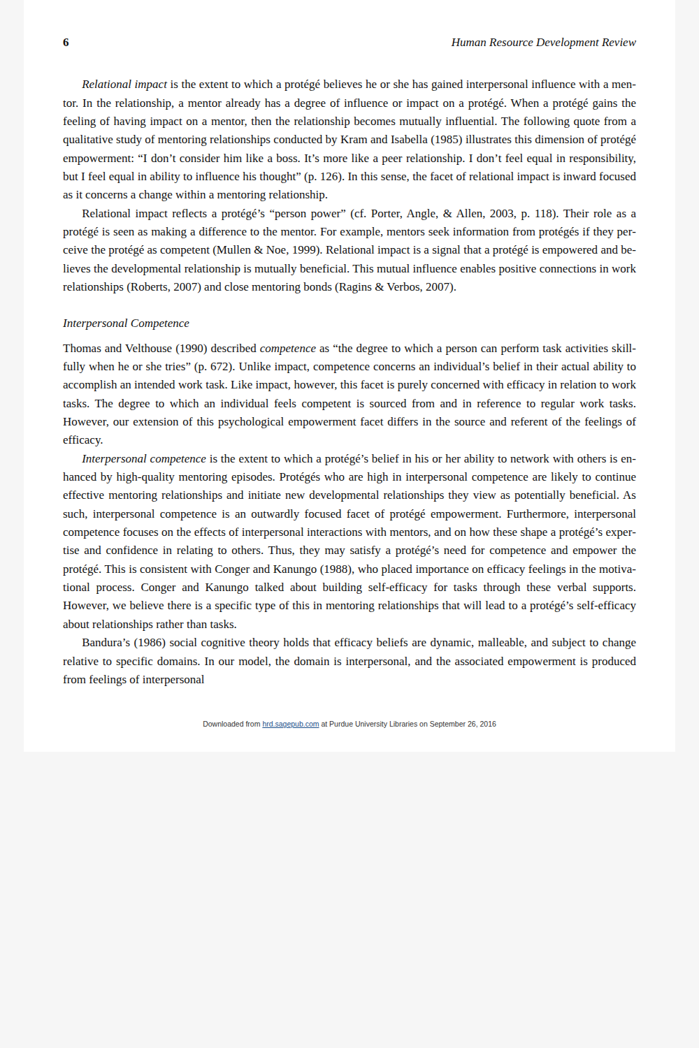6 Human Resource Development Review
Relational impact is the extent to which a protégé believes he or she has gained interpersonal influence with a mentor. In the relationship, a mentor already has a degree of influence or impact on a protégé. When a protégé gains the feeling of having impact on a mentor, then the relationship becomes mutually influential. The following quote from a qualitative study of mentoring relationships conducted by Kram and Isabella (1985) illustrates this dimension of protégé empowerment: “I don’t consider him like a boss. It’s more like a peer relationship. I don’t feel equal in responsibility, but I feel equal in ability to influence his thought” (p. 126). In this sense, the facet of relational impact is inward focused as it concerns a change within a mentoring relationship.
Relational impact reflects a protégé’s “person power” (cf. Porter, Angle, & Allen, 2003, p. 118). Their role as a protégé is seen as making a difference to the mentor. For example, mentors seek information from protégés if they perceive the protégé as competent (Mullen & Noe, 1999). Relational impact is a signal that a protégé is empowered and believes the developmental relationship is mutually beneficial. This mutual influence enables positive connections in work relationships (Roberts, 2007) and close mentoring bonds (Ragins & Verbos, 2007).
Interpersonal Competence
Thomas and Velthouse (1990) described competence as “the degree to which a person can perform task activities skillfully when he or she tries” (p. 672). Unlike impact, competence concerns an individual’s belief in their actual ability to accomplish an intended work task. Like impact, however, this facet is purely concerned with efficacy in relation to work tasks. The degree to which an individual feels competent is sourced from and in reference to regular work tasks. However, our extension of this psychological empowerment facet differs in the source and referent of the feelings of efficacy.
Interpersonal competence is the extent to which a protégé’s belief in his or her ability to network with others is enhanced by high-quality mentoring episodes. Protégés who are high in interpersonal competence are likely to continue effective mentoring relationships and initiate new developmental relationships they view as potentially beneficial. As such, interpersonal competence is an outwardly focused facet of protégé empowerment. Furthermore, interpersonal competence focuses on the effects of interpersonal interactions with mentors, and on how these shape a protégé’s expertise and confidence in relating to others. Thus, they may satisfy a protégé’s need for competence and empower the protégé. This is consistent with Conger and Kanungo (1988), who placed importance on efficacy feelings in the motivational process. Conger and Kanungo talked about building self-efficacy for tasks through these verbal supports. However, we believe there is a specific type of this in mentoring relationships that will lead to a protégé’s self-efficacy about relationships rather than tasks.
Bandura’s (1986) social cognitive theory holds that efficacy beliefs are dynamic, malleable, and subject to change relative to specific domains. In our model, the domain is interpersonal, and the associated empowerment is produced from feelings of interpersonal
Downloaded from hrd.sagepub.com at Purdue University Libraries on September 26, 2016